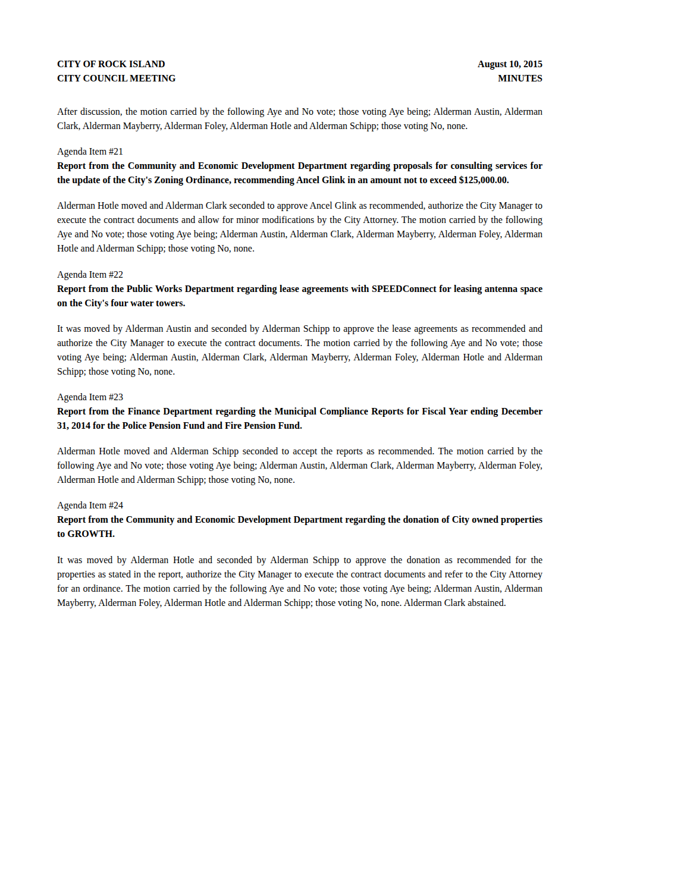CITY OF ROCK ISLAND
CITY COUNCIL MEETING
August 10, 2015
MINUTES
After discussion, the motion carried by the following Aye and No vote; those voting Aye being; Alderman Austin, Alderman Clark, Alderman Mayberry, Alderman Foley, Alderman Hotle and Alderman Schipp; those voting No, none.
Agenda Item #21
Report from the Community and Economic Development Department regarding proposals for consulting services for the update of the City's Zoning Ordinance, recommending Ancel Glink in an amount not to exceed $125,000.00.
Alderman Hotle moved and Alderman Clark seconded to approve Ancel Glink as recommended, authorize the City Manager to execute the contract documents and allow for minor modifications by the City Attorney. The motion carried by the following Aye and No vote; those voting Aye being; Alderman Austin, Alderman Clark, Alderman Mayberry, Alderman Foley, Alderman Hotle and Alderman Schipp; those voting No, none.
Agenda Item #22
Report from the Public Works Department regarding lease agreements with SPEEDConnect for leasing antenna space on the City's four water towers.
It was moved by Alderman Austin and seconded by Alderman Schipp to approve the lease agreements as recommended and authorize the City Manager to execute the contract documents. The motion carried by the following Aye and No vote; those voting Aye being; Alderman Austin, Alderman Clark, Alderman Mayberry, Alderman Foley, Alderman Hotle and Alderman Schipp; those voting No, none.
Agenda Item #23
Report from the Finance Department regarding the Municipal Compliance Reports for Fiscal Year ending December 31, 2014 for the Police Pension Fund and Fire Pension Fund.
Alderman Hotle moved and Alderman Schipp seconded to accept the reports as recommended. The motion carried by the following Aye and No vote; those voting Aye being; Alderman Austin, Alderman Clark, Alderman Mayberry, Alderman Foley, Alderman Hotle and Alderman Schipp; those voting No, none.
Agenda Item #24
Report from the Community and Economic Development Department regarding the donation of City owned properties to GROWTH.
It was moved by Alderman Hotle and seconded by Alderman Schipp to approve the donation as recommended for the properties as stated in the report, authorize the City Manager to execute the contract documents and refer to the City Attorney for an ordinance. The motion carried by the following Aye and No vote; those voting Aye being; Alderman Austin, Alderman Mayberry, Alderman Foley, Alderman Hotle and Alderman Schipp; those voting No, none. Alderman Clark abstained.